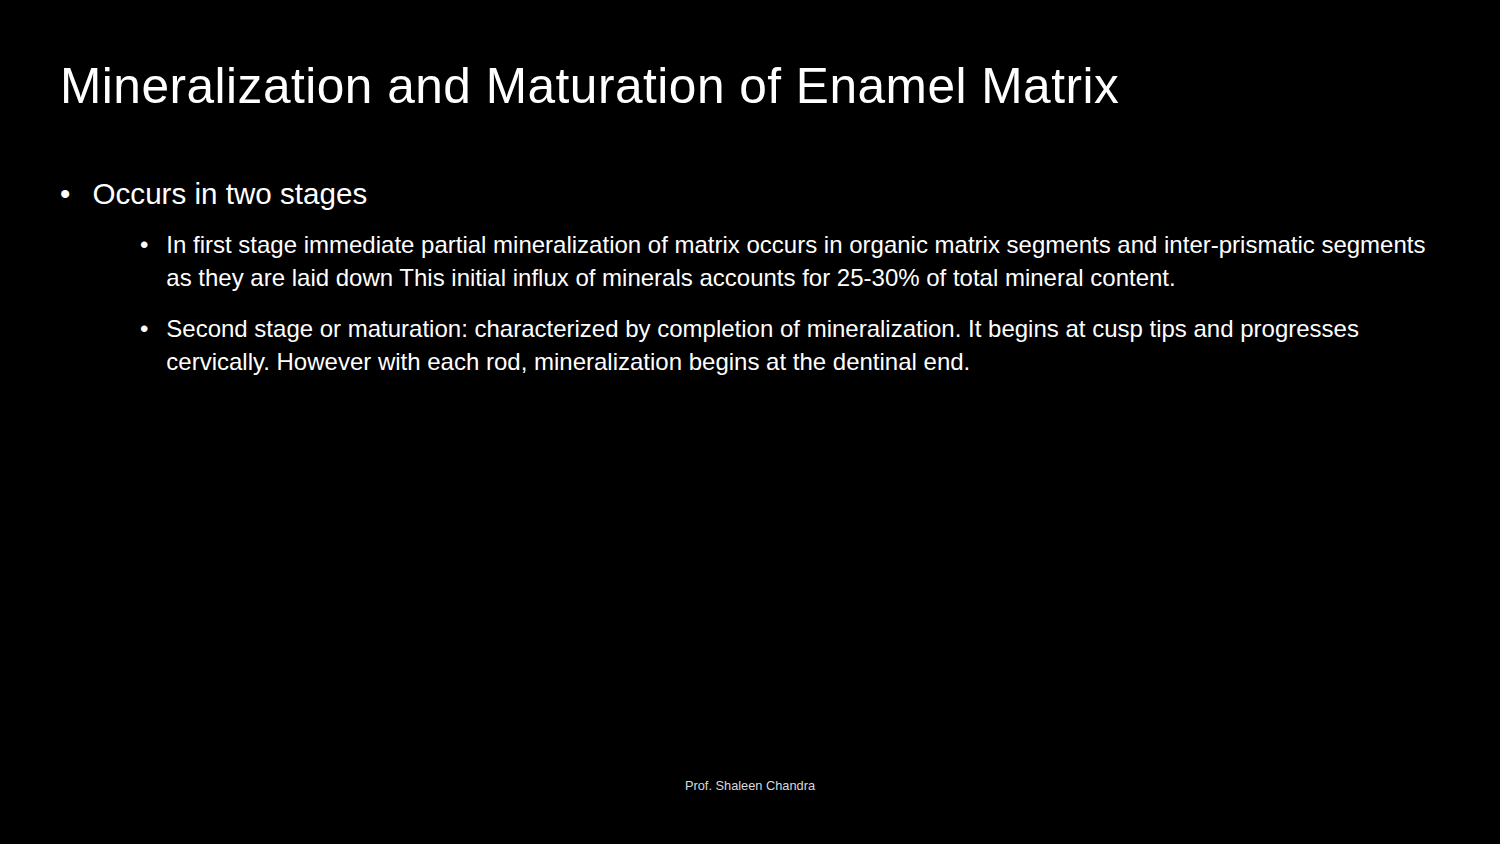Mineralization and Maturation of Enamel Matrix
Occurs in two stages
In first stage immediate partial mineralization of matrix occurs in organic matrix segments and inter-prismatic segments as they are laid down This initial influx of minerals accounts for 25-30% of total mineral content.
Second stage or maturation: characterized by completion of mineralization. It begins at cusp tips and progresses cervically. However with each rod, mineralization begins at the dentinal end.
Prof. Shaleen Chandra